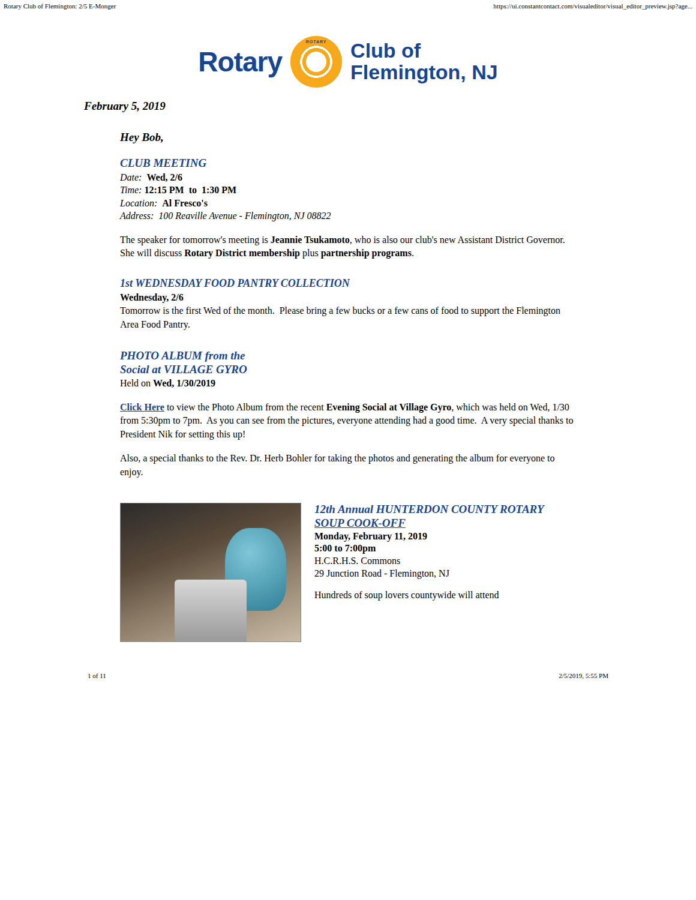Rotary Club of Flemington: 2/5 E-Monger
https://ui.constantcontact.com/visualeditor/visual_editor_preview.jsp?age...
Rotary Club of
Flemington, NJ
February 5, 2019
Hey Bob,
CLUB MEETING
Date: Wed, 2/6
Time: 12:15 PM to 1:30 PM
Location: Al Fresco's
Address: 100 Reaville Avenue - Flemington, NJ 08822
The speaker for tomorrow's meeting is Jeannie Tsukamoto, who is also our club's new Assistant District Governor. She will discuss Rotary District membership plus partnership programs.
1st WEDNESDAY FOOD PANTRY COLLECTION
Wednesday, 2/6
Tomorrow is the first Wed of the month. Please bring a few bucks or a few cans of food to support the Flemington Area Food Pantry.
PHOTO ALBUM from the
Social at VILLAGE GYRO
Held on Wed, 1/30/2019
Click Here to view the Photo Album from the recent Evening Social at Village Gyro, which was held on Wed, 1/30 from 5:30pm to 7pm. As you can see from the pictures, everyone attending had a good time. A very special thanks to President Nik for setting this up!
Also, a special thanks to the Rev. Dr. Herb Bohler for taking the photos and generating the album for everyone to enjoy.
12th Annual HUNTERDON COUNTY ROTARY
SOUP COOK-OFF
Monday, February 11, 2019
5:00 to 7:00pm
H.C.R.H.S. Commons
29 Junction Road - Flemington, NJ
Hundreds of soup lovers countywide will attend
1 of 11
2/5/2019, 5:55 PM